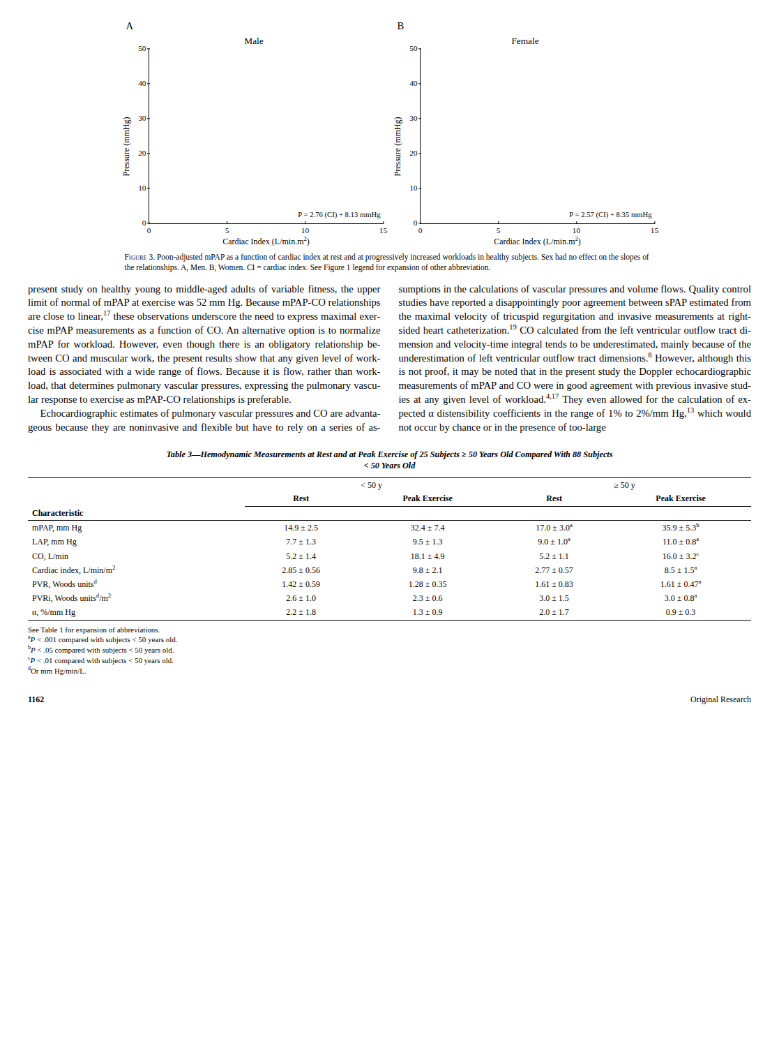A
Male
Pressure (mmHg)
50
40
30
20
10
0
0
5
10
15
Cardiac Index (L/min.m2)
P = 2.76 (CI) + 8.13 mmHg
B
Female
Pressure (mmHg)
50
40
30
20
10
0
0
5
10
15
Cardiac Index (L/min.m2)
P = 2.57 (CI) + 8.35 mmHg
Figure 3. Poon-adjusted mPAP as a function of cardiac index at rest and at progressively increased workloads in healthy subjects. Sex had no effect on the slopes of the relationships. A, Men. B, Women. CI = cardiac index. See Figure 1 legend for expansion of other abbreviation.
present study on healthy young to middle-aged adults of variable fitness, the upper limit of normal of mPAP at exercise was 52 mm Hg. Because mPAP-CO relationships are close to linear,17 these observations underscore the need to express maximal exercise mPAP measurements as a function of CO. An alternative option is to normalize mPAP for workload. However, even though there is an obligatory relationship between CO and muscular work, the present results show that any given level of workload is associated with a wide range of flows. Because it is flow, rather than workload, that determines pulmonary vascular pressures, expressing the pulmonary vascular response to exercise as mPAP-CO relationships is preferable.
Echocardiographic estimates of pulmonary vascular pressures and CO are advantageous because they are noninvasive and flexible but have to rely on a series of assumptions in the calculations of vascular pressures and volume flows. Quality control studies have reported a disappointingly poor agreement between sPAP estimated from the maximal velocity of tricuspid regurgitation and invasive measurements at right-sided heart catheterization.19 CO calculated from the left ventricular outflow tract dimension and velocity-time integral tends to be underestimated, mainly because of the underestimation of left ventricular outflow tract dimensions.8 However, although this is not proof, it may be noted that in the present study the Doppler echocardiographic measurements of mPAP and CO were in good agreement with previous invasive studies at any given level of workload.4,17 They even allowed for the calculation of expected α distensibility coefficients in the range of 1% to 2%/mm Hg,13 which would not occur by chance or in the presence of too-large
Table 3—Hemodynamic Measurements at Rest and at Peak Exercise of 25 Subjects ≥ 50 Years Old Compared With 88 Subjects < 50 Years Old
| | < 50 y | ≥ 50 y |
| --- | --- | --- |
| Rest | Peak Exercise | Rest | Peak Exercise |
| Characteristic | | | | |
| mPAP, mm Hg | 14.9 ± 2.5 | 32.4 ± 7.4 | 17.0 ± 3.0 a | 35.9 ± 5.3 b |
| LAP, mm Hg | 7.7 ± 1.3 | 9.5 ± 1.3 | 9.0 ± 1.0 a | 11.0 ± 0.8 a |
| CO, L/min | 5.2 ± 1.4 | 18.1 ± 4.9 | 5.2 ± 1.1 | 16.0 ± 3.2 c |
| Cardiac index, L/min/m 2 | 2.85 ± 0.56 | 9.8 ± 2.1 | 2.77 ± 0.57 | 8.5 ± 1.5 a |
| PVR, Woods units d | 1.42 ± 0.59 | 1.28 ± 0.35 | 1.61 ± 0.83 | 1.61 ± 0.47 a |
| PVRi, Woods units d /m 2 | 2.6 ± 1.0 | 2.3 ± 0.6 | 3.0 ± 1.5 | 3.0 ± 0.8 a |
| α, %/mm Hg | 2.2 ± 1.8 | 1.3 ± 0.9 | 2.0 ± 1.7 | 0.9 ± 0.3 |
See Table 1 for expansion of abbreviations.
aP < .001 compared with subjects < 50 years old.
bP < .05 compared with subjects < 50 years old.
cP < .01 compared with subjects < 50 years old.
dOr mm Hg/min/L.
1162
Original Research